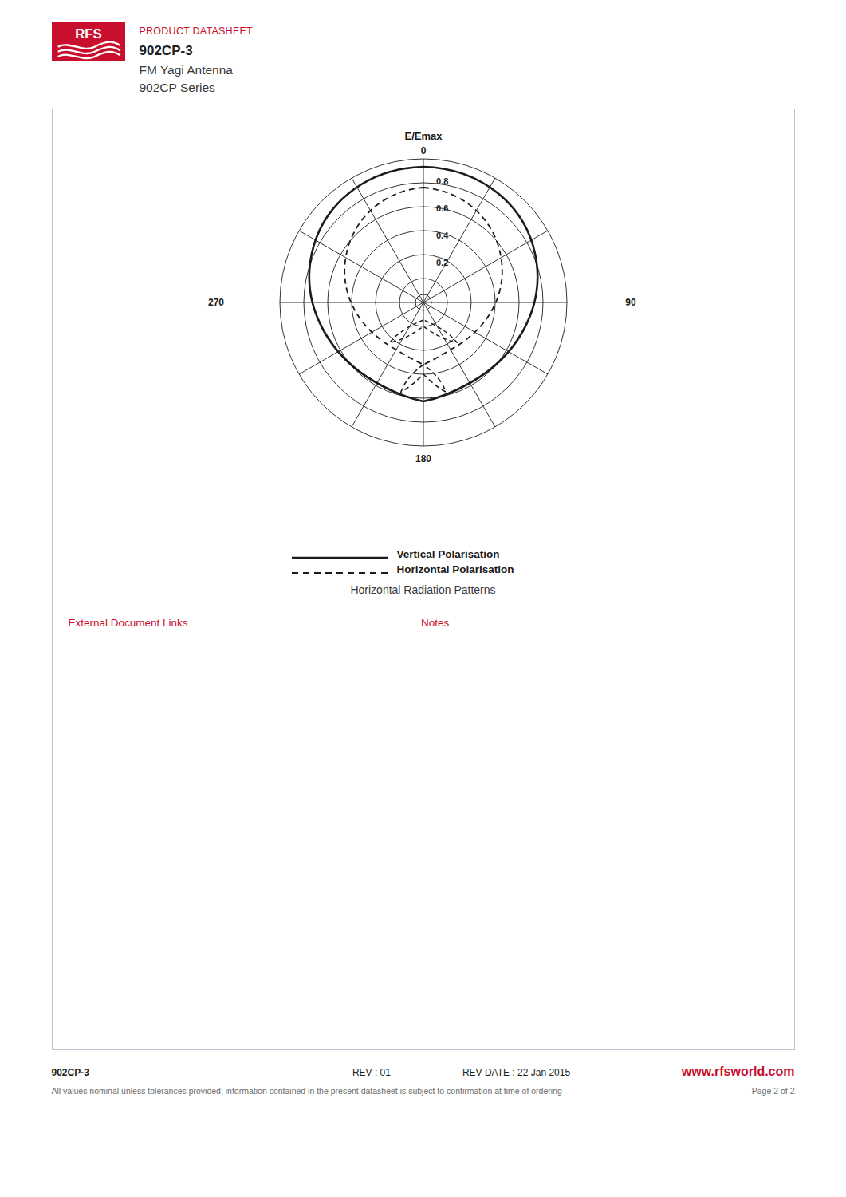RFS
PRODUCT DATASHEET
902CP-3
FM Yagi Antenna
902CP Series
E/Emax 0 270 90 180 0.8 0.6 0.4 0.2
Vertical Polarisation
Horizontal Polarisation
Horizontal Radiation Patterns
External Document Links
Notes
902CP-3 REV : 01 REV DATE : 22 Jan 2015 www.rfsworld.com
All values nominal unless tolerances provided; information contained in the present datasheet is subject to confirmation at time of ordering
Page 2 of 2